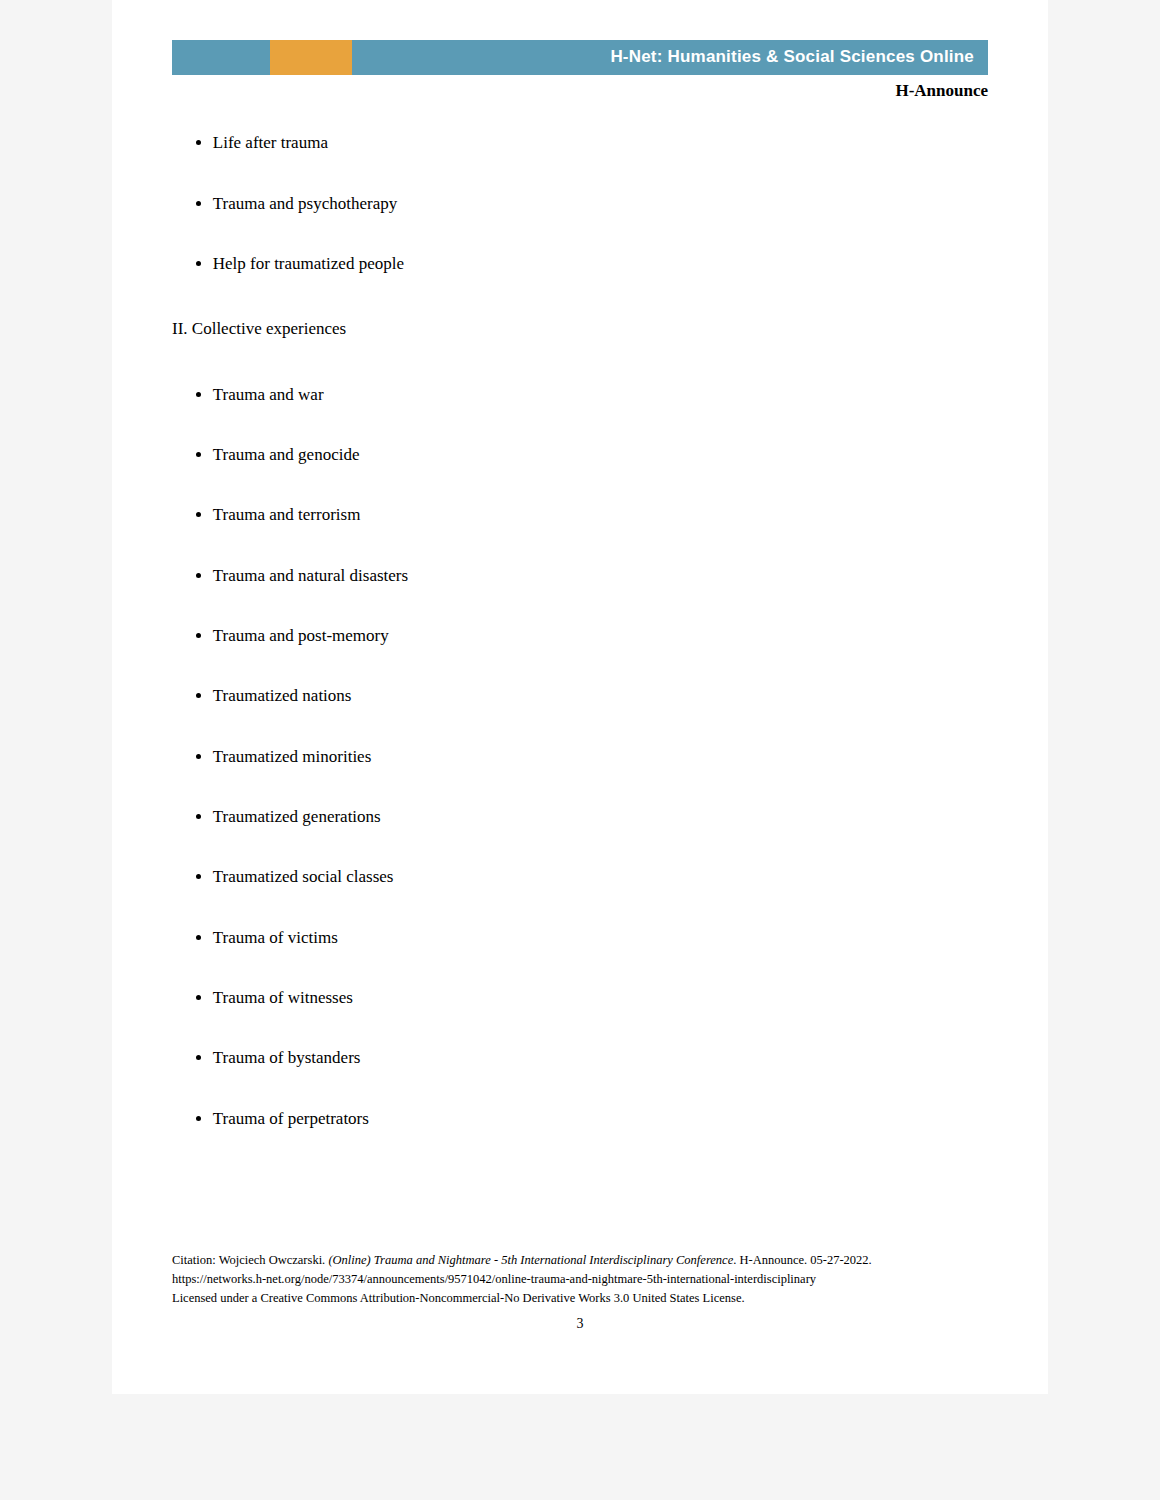H-Net: Humanities & Social Sciences Online
H-Announce
Life after trauma
Trauma and psychotherapy
Help for traumatized people
II. Collective experiences
Trauma and war
Trauma and genocide
Trauma and terrorism
Trauma and natural disasters
Trauma and post-memory
Traumatized nations
Traumatized minorities
Traumatized generations
Traumatized social classes
Trauma of victims
Trauma of witnesses
Trauma of bystanders
Trauma of perpetrators
Citation: Wojciech Owczarski. (Online) Trauma and Nightmare - 5th International Interdisciplinary Conference. H-Announce. 05-27-2022.
https://networks.h-net.org/node/73374/announcements/9571042/online-trauma-and-nightmare-5th-international-interdisciplinary
Licensed under a Creative Commons Attribution-Noncommercial-No Derivative Works 3.0 United States License.
3